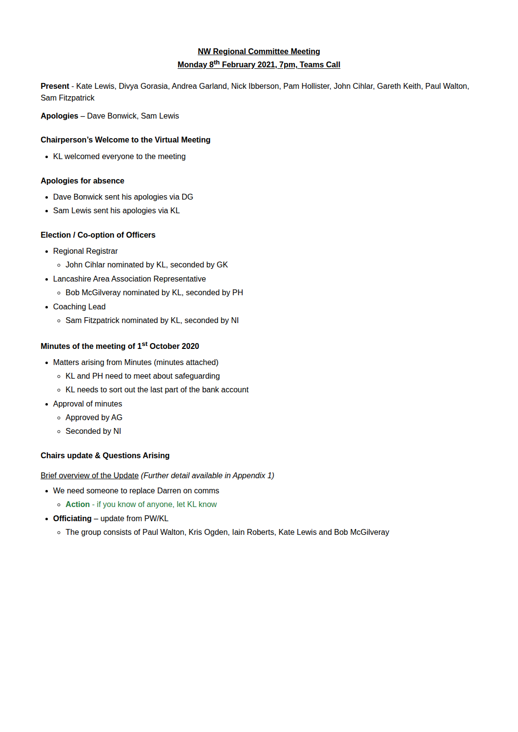NW Regional Committee Meeting
Monday 8th February 2021, 7pm, Teams Call
Present - Kate Lewis, Divya Gorasia, Andrea Garland, Nick Ibberson, Pam Hollister, John Cihlar, Gareth Keith, Paul Walton, Sam Fitzpatrick
Apologies – Dave Bonwick, Sam Lewis
Chairperson’s Welcome to the Virtual Meeting
KL welcomed everyone to the meeting
Apologies for absence
Dave Bonwick sent his apologies via DG
Sam Lewis sent his apologies via KL
Election / Co-option of Officers
Regional Registrar
John Cihlar nominated by KL, seconded by GK
Lancashire Area Association Representative
Bob McGilveray nominated by KL, seconded by PH
Coaching Lead
Sam Fitzpatrick nominated by KL, seconded by NI
Minutes of the meeting of 1st October 2020
Matters arising from Minutes (minutes attached)
KL and PH need to meet about safeguarding
KL needs to sort out the last part of the bank account
Approval of minutes
Approved by AG
Seconded by NI
Chairs update & Questions Arising
Brief overview of the Update (Further detail available in Appendix 1)
We need someone to replace Darren on comms
Action - if you know of anyone, let KL know
Officiating – update from PW/KL
The group consists of Paul Walton, Kris Ogden, Iain Roberts, Kate Lewis and Bob McGilveray